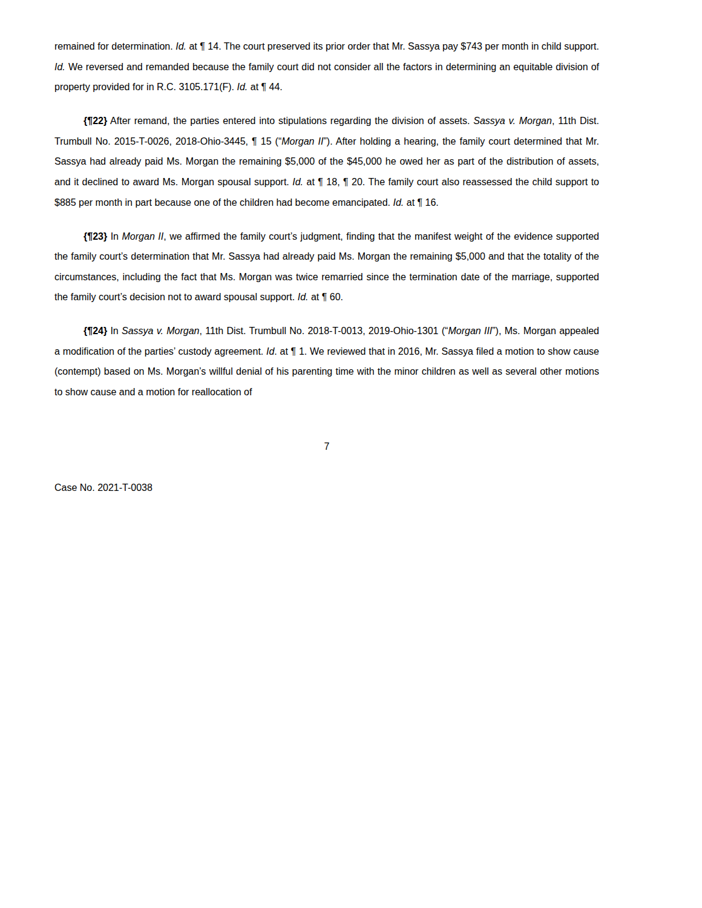remained for determination. Id. at ¶ 14. The court preserved its prior order that Mr. Sassya pay $743 per month in child support. Id. We reversed and remanded because the family court did not consider all the factors in determining an equitable division of property provided for in R.C. 3105.171(F). Id. at ¶ 44.
{¶22} After remand, the parties entered into stipulations regarding the division of assets. Sassya v. Morgan, 11th Dist. Trumbull No. 2015-T-0026, 2018-Ohio-3445, ¶ 15 (“Morgan II”). After holding a hearing, the family court determined that Mr. Sassya had already paid Ms. Morgan the remaining $5,000 of the $45,000 he owed her as part of the distribution of assets, and it declined to award Ms. Morgan spousal support. Id. at ¶ 18, ¶ 20. The family court also reassessed the child support to $885 per month in part because one of the children had become emancipated. Id. at ¶ 16.
{¶23} In Morgan II, we affirmed the family court’s judgment, finding that the manifest weight of the evidence supported the family court’s determination that Mr. Sassya had already paid Ms. Morgan the remaining $5,000 and that the totality of the circumstances, including the fact that Ms. Morgan was twice remarried since the termination date of the marriage, supported the family court’s decision not to award spousal support. Id. at ¶ 60.
{¶24} In Sassya v. Morgan, 11th Dist. Trumbull No. 2018-T-0013, 2019-Ohio-1301 (“Morgan III”), Ms. Morgan appealed a modification of the parties’ custody agreement. Id. at ¶ 1. We reviewed that in 2016, Mr. Sassya filed a motion to show cause (contempt) based on Ms. Morgan’s willful denial of his parenting time with the minor children as well as several other motions to show cause and a motion for reallocation of
7
Case No. 2021-T-0038